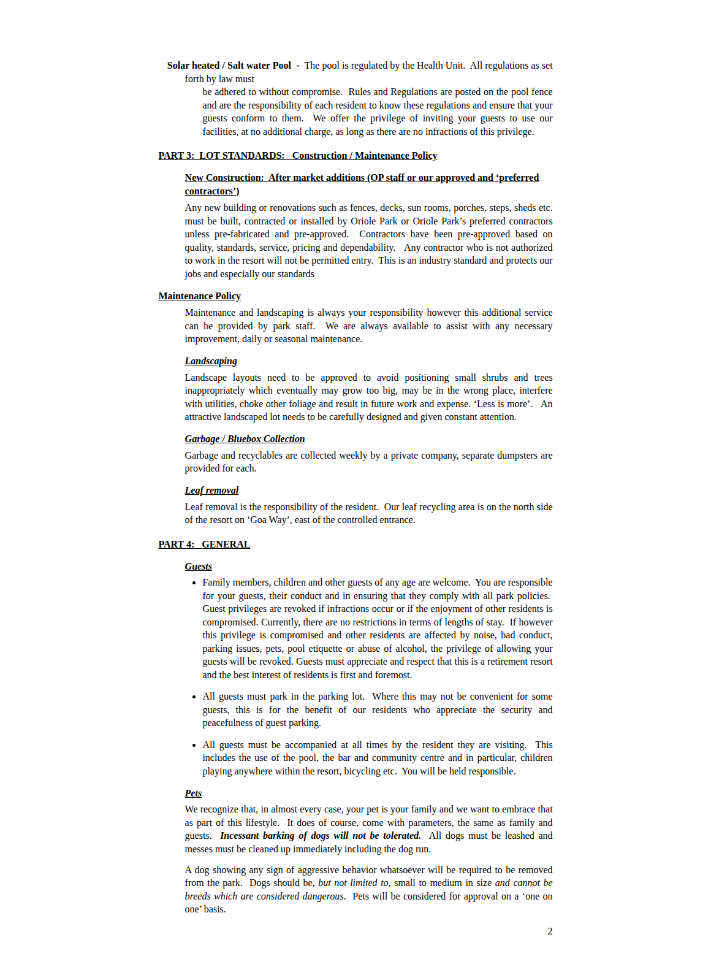Solar heated / Salt water Pool - The pool is regulated by the Health Unit. All regulations as set forth by law must
be adhered to without compromise. Rules and Regulations are posted on the pool fence and are the responsibility of each resident to know these regulations and ensure that your guests conform to them. We offer the privilege of inviting your guests to use our facilities, at no additional charge, as long as there are no infractions of this privilege.
PART 3: LOT STANDARDS: Construction / Maintenance Policy
New Construction: After market additions (OP staff or our approved and ‘preferred contractors’)
Any new building or renovations such as fences, decks, sun rooms, porches, steps, sheds etc. must be built, contracted or installed by Oriole Park or Oriole Park’s preferred contractors unless pre-fabricated and pre-approved. Contractors have been pre-approved based on quality, standards, service, pricing and dependability. Any contractor who is not authorized to work in the resort will not be permitted entry. This is an industry standard and protects our jobs and especially our standards
Maintenance Policy
Maintenance and landscaping is always your responsibility however this additional service can be provided by park staff. We are always available to assist with any necessary improvement, daily or seasonal maintenance.
Landscaping
Landscape layouts need to be approved to avoid positioning small shrubs and trees inappropriately which eventually may grow too big, may be in the wrong place, interfere with utilities, choke other foliage and result in future work and expense. ‘Less is more’. An attractive landscaped lot needs to be carefully designed and given constant attention.
Garbage / Bluebox Collection
Garbage and recyclables are collected weekly by a private company, separate dumpsters are provided for each.
Leaf removal
Leaf removal is the responsibility of the resident. Our leaf recycling area is on the north side of the resort on ‘Goa Way’, east of the controlled entrance.
PART 4: GENERAL
Guests
Family members, children and other guests of any age are welcome. You are responsible for your guests, their conduct and in ensuring that they comply with all park policies. Guest privileges are revoked if infractions occur or if the enjoyment of other residents is compromised. Currently, there are no restrictions in terms of lengths of stay. If however this privilege is compromised and other residents are affected by noise, bad conduct, parking issues, pets, pool etiquette or abuse of alcohol, the privilege of allowing your guests will be revoked. Guests must appreciate and respect that this is a retirement resort and the best interest of residents is first and foremost.
All guests must park in the parking lot. Where this may not be convenient for some guests, this is for the benefit of our residents who appreciate the security and peacefulness of guest parking.
All guests must be accompanied at all times by the resident they are visiting. This includes the use of the pool, the bar and community centre and in particular, children playing anywhere within the resort, bicycling etc. You will be held responsible.
Pets
We recognize that, in almost every case, your pet is your family and we want to embrace that as part of this lifestyle. It does of course, come with parameters, the same as family and guests. Incessant barking of dogs will not be tolerated. All dogs must be leashed and messes must be cleaned up immediately including the dog run.
A dog showing any sign of aggressive behavior whatsoever will be required to be removed from the park. Dogs should be, but not limited to, small to medium in size and cannot be breeds which are considered dangerous. Pets will be considered for approval on a ‘one on one’ basis.
2